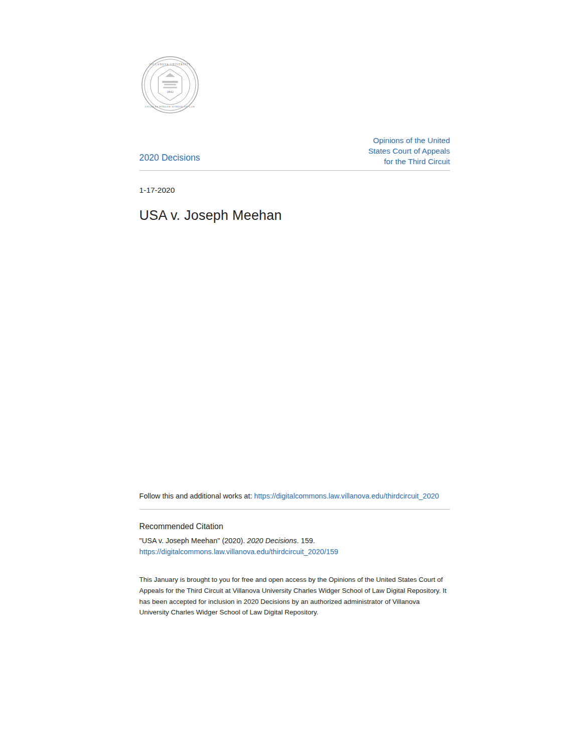1842 VILLANOVA UNIVERSITY CHARLES WIDGER SCHOOL OF LAW
2020 Decisions
Opinions of the United
States Court of Appeals
for the Third Circuit
1-17-2020
USA v. Joseph Meehan
Follow this and additional works at: https://digitalcommons.law.villanova.edu/thirdcircuit_2020
Recommended Citation
"USA v. Joseph Meehan" (2020). 2020 Decisions. 159.
https://digitalcommons.law.villanova.edu/thirdcircuit_2020/159
This January is brought to you for free and open access by the Opinions of the United States Court of Appeals for the Third Circuit at Villanova University Charles Widger School of Law Digital Repository. It has been accepted for inclusion in 2020 Decisions by an authorized administrator of Villanova University Charles Widger School of Law Digital Repository.